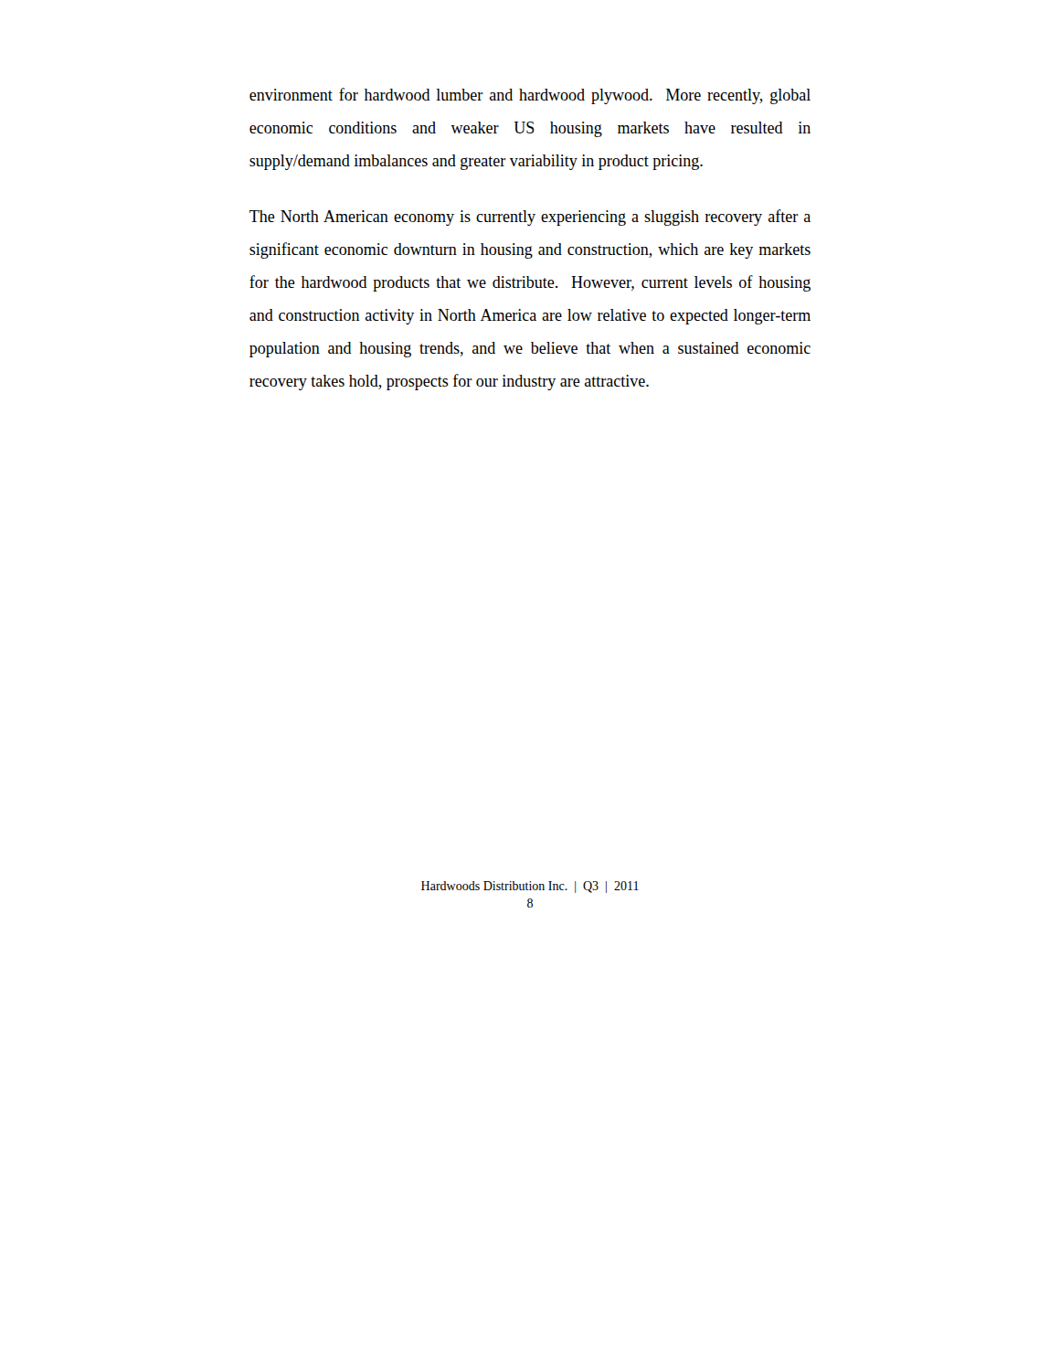environment for hardwood lumber and hardwood plywood. More recently, global economic conditions and weaker US housing markets have resulted in supply/demand imbalances and greater variability in product pricing.
The North American economy is currently experiencing a sluggish recovery after a significant economic downturn in housing and construction, which are key markets for the hardwood products that we distribute. However, current levels of housing and construction activity in North America are low relative to expected longer-term population and housing trends, and we believe that when a sustained economic recovery takes hold, prospects for our industry are attractive.
Hardwoods Distribution Inc. | Q3 | 2011
8